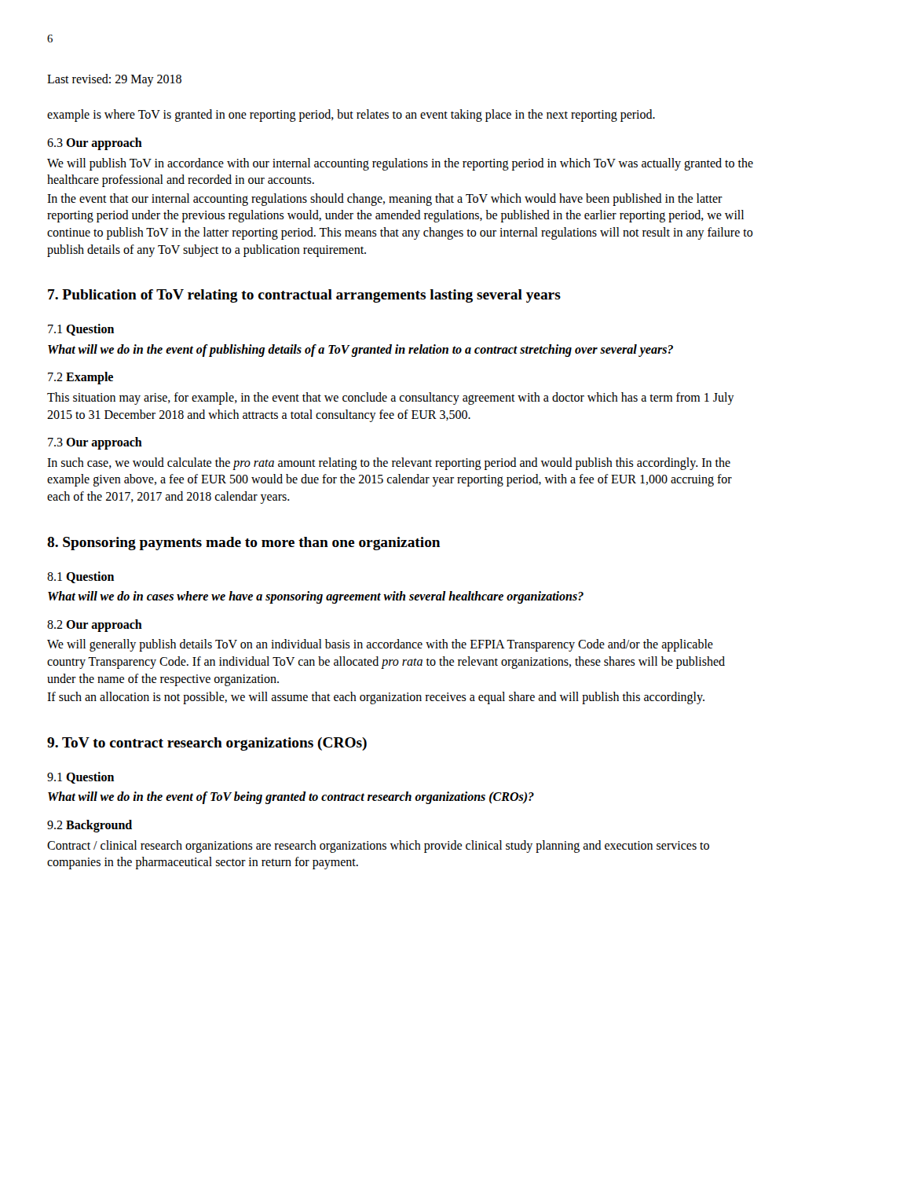6
Last revised: 29 May 2018
example is where ToV is granted in one reporting period, but relates to an event taking place in the next reporting period.
6.3 Our approach
We will publish ToV in accordance with our internal accounting regulations in the reporting period in which ToV was actually granted to the healthcare professional and recorded in our accounts.
In the event that our internal accounting regulations should change, meaning that a ToV which would have been published in the latter reporting period under the previous regulations would, under the amended regulations, be published in the earlier reporting period, we will continue to publish ToV in the latter reporting period. This means that any changes to our internal regulations will not result in any failure to publish details of any ToV subject to a publication requirement.
7. Publication of ToV relating to contractual arrangements lasting several years
7.1 Question
What will we do in the event of publishing details of a ToV granted in relation to a contract stretching over several years?
7.2 Example
This situation may arise, for example, in the event that we conclude a consultancy agreement with a doctor which has a term from 1 July 2015 to 31 December 2018 and which attracts a total consultancy fee of EUR 3,500.
7.3 Our approach
In such case, we would calculate the pro rata amount relating to the relevant reporting period and would publish this accordingly. In the example given above, a fee of EUR 500 would be due for the 2015 calendar year reporting period, with a fee of EUR 1,000 accruing for each of the 2017, 2017 and 2018 calendar years.
8. Sponsoring payments made to more than one organization
8.1 Question
What will we do in cases where we have a sponsoring agreement with several healthcare organizations?
8.2 Our approach
We will generally publish details ToV on an individual basis in accordance with the EFPIA Transparency Code and/or the applicable country Transparency Code. If an individual ToV can be allocated pro rata to the relevant organizations, these shares will be published under the name of the respective organization.
If such an allocation is not possible, we will assume that each organization receives a equal share and will publish this accordingly.
9. ToV to contract research organizations (CROs)
9.1 Question
What will we do in the event of ToV being granted to contract research organizations (CROs)?
9.2 Background
Contract / clinical research organizations are research organizations which provide clinical study planning and execution services to companies in the pharmaceutical sector in return for payment.